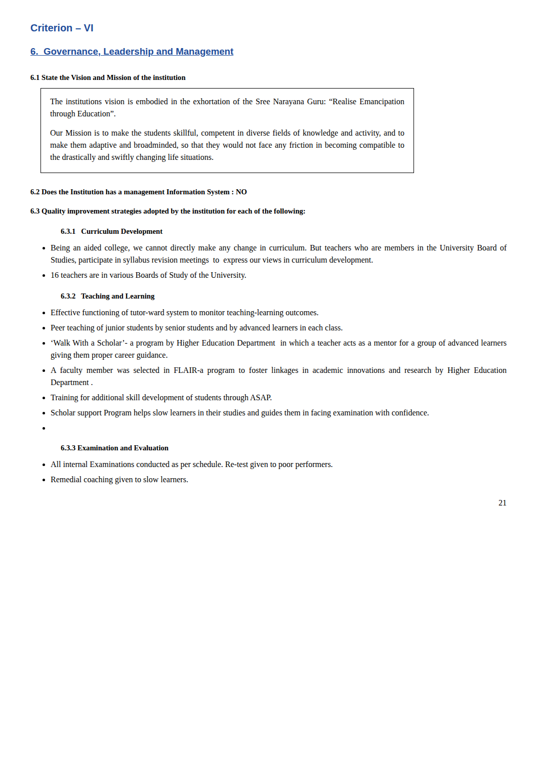Criterion – VI
6. Governance, Leadership and Management
6.1 State the Vision and Mission of the institution
The institutions vision is embodied in the exhortation of the Sree Narayana Guru: “Realise Emancipation through Education”.
Our Mission is to make the students skillful, competent in diverse fields of knowledge and activity, and to make them adaptive and broadminded, so that they would not face any friction in becoming compatible to the drastically and swiftly changing life situations.
6.2 Does the Institution has a management Information System : NO
6.3 Quality improvement strategies adopted by the institution for each of the following:
6.3.1 Curriculum Development
Being an aided college, we cannot directly make any change in curriculum. But teachers who are members in the University Board of Studies, participate in syllabus revision meetings to express our views in curriculum development.
16 teachers are in various Boards of Study of the University.
6.3.2 Teaching and Learning
Effective functioning of tutor-ward system to monitor teaching-learning outcomes.
Peer teaching of junior students by senior students and by advanced learners in each class.
‘Walk With a Scholar’- a program by Higher Education Department in which a teacher acts as a mentor for a group of advanced learners giving them proper career guidance.
A faculty member was selected in FLAIR-a program to foster linkages in academic innovations and research by Higher Education Department .
Training for additional skill development of students through ASAP.
Scholar support Program helps slow learners in their studies and guides them in facing examination with confidence.
6.3.3 Examination and Evaluation
All internal Examinations conducted as per schedule. Re-test given to poor performers.
Remedial coaching given to slow learners.
21